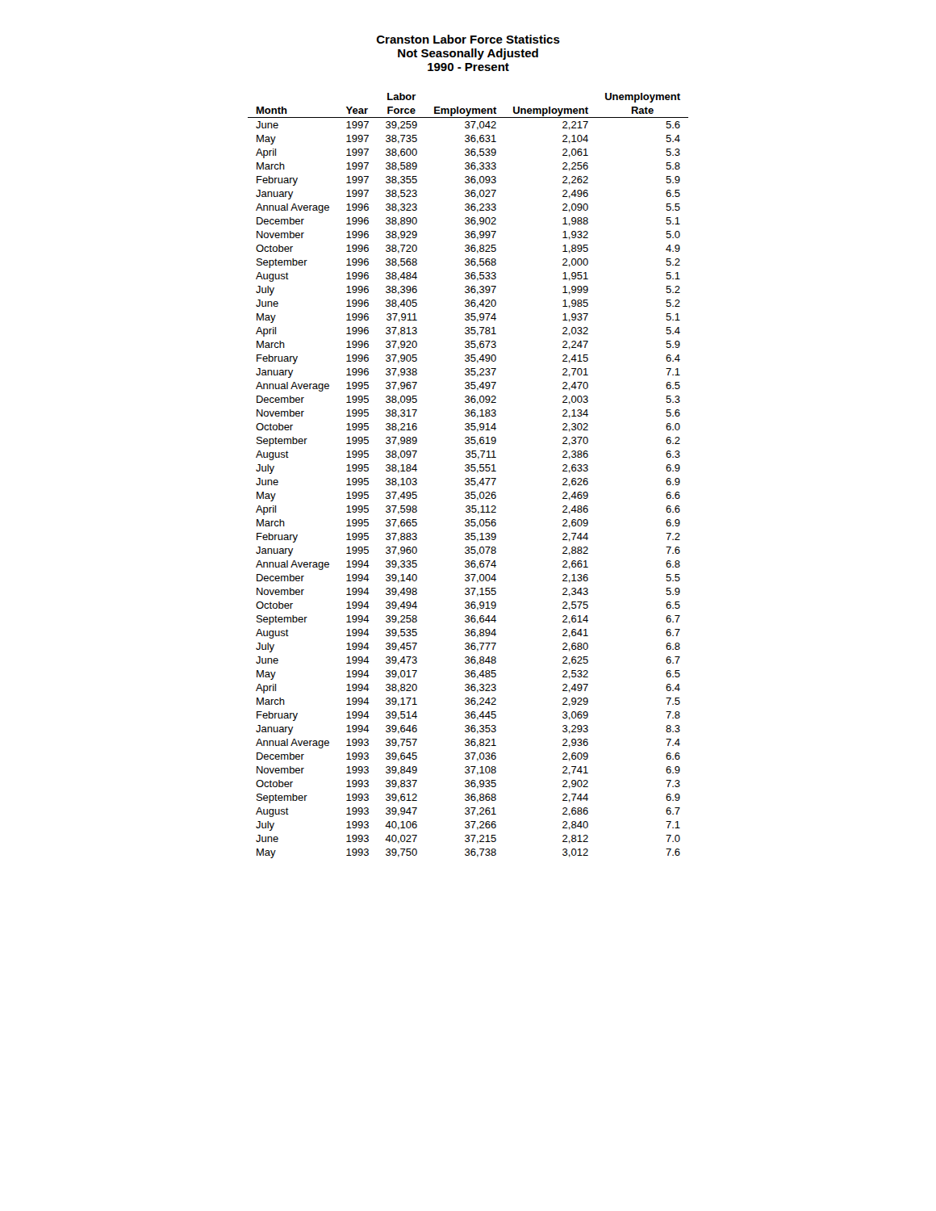Cranston Labor Force Statistics
Not Seasonally Adjusted
1990 - Present
| | | Labor | | | Unemployment |
| --- | --- | --- | --- | --- | --- |
| Month | Year | Force | Employment | Unemployment | Rate |
| June | 1997 | 39,259 | 37,042 | 2,217 | 5.6 |
| May | 1997 | 38,735 | 36,631 | 2,104 | 5.4 |
| April | 1997 | 38,600 | 36,539 | 2,061 | 5.3 |
| March | 1997 | 38,589 | 36,333 | 2,256 | 5.8 |
| February | 1997 | 38,355 | 36,093 | 2,262 | 5.9 |
| January | 1997 | 38,523 | 36,027 | 2,496 | 6.5 |
| Annual Average | 1996 | 38,323 | 36,233 | 2,090 | 5.5 |
| December | 1996 | 38,890 | 36,902 | 1,988 | 5.1 |
| November | 1996 | 38,929 | 36,997 | 1,932 | 5.0 |
| October | 1996 | 38,720 | 36,825 | 1,895 | 4.9 |
| September | 1996 | 38,568 | 36,568 | 2,000 | 5.2 |
| August | 1996 | 38,484 | 36,533 | 1,951 | 5.1 |
| July | 1996 | 38,396 | 36,397 | 1,999 | 5.2 |
| June | 1996 | 38,405 | 36,420 | 1,985 | 5.2 |
| May | 1996 | 37,911 | 35,974 | 1,937 | 5.1 |
| April | 1996 | 37,813 | 35,781 | 2,032 | 5.4 |
| March | 1996 | 37,920 | 35,673 | 2,247 | 5.9 |
| February | 1996 | 37,905 | 35,490 | 2,415 | 6.4 |
| January | 1996 | 37,938 | 35,237 | 2,701 | 7.1 |
| Annual Average | 1995 | 37,967 | 35,497 | 2,470 | 6.5 |
| December | 1995 | 38,095 | 36,092 | 2,003 | 5.3 |
| November | 1995 | 38,317 | 36,183 | 2,134 | 5.6 |
| October | 1995 | 38,216 | 35,914 | 2,302 | 6.0 |
| September | 1995 | 37,989 | 35,619 | 2,370 | 6.2 |
| August | 1995 | 38,097 | 35,711 | 2,386 | 6.3 |
| July | 1995 | 38,184 | 35,551 | 2,633 | 6.9 |
| June | 1995 | 38,103 | 35,477 | 2,626 | 6.9 |
| May | 1995 | 37,495 | 35,026 | 2,469 | 6.6 |
| April | 1995 | 37,598 | 35,112 | 2,486 | 6.6 |
| March | 1995 | 37,665 | 35,056 | 2,609 | 6.9 |
| February | 1995 | 37,883 | 35,139 | 2,744 | 7.2 |
| January | 1995 | 37,960 | 35,078 | 2,882 | 7.6 |
| Annual Average | 1994 | 39,335 | 36,674 | 2,661 | 6.8 |
| December | 1994 | 39,140 | 37,004 | 2,136 | 5.5 |
| November | 1994 | 39,498 | 37,155 | 2,343 | 5.9 |
| October | 1994 | 39,494 | 36,919 | 2,575 | 6.5 |
| September | 1994 | 39,258 | 36,644 | 2,614 | 6.7 |
| August | 1994 | 39,535 | 36,894 | 2,641 | 6.7 |
| July | 1994 | 39,457 | 36,777 | 2,680 | 6.8 |
| June | 1994 | 39,473 | 36,848 | 2,625 | 6.7 |
| May | 1994 | 39,017 | 36,485 | 2,532 | 6.5 |
| April | 1994 | 38,820 | 36,323 | 2,497 | 6.4 |
| March | 1994 | 39,171 | 36,242 | 2,929 | 7.5 |
| February | 1994 | 39,514 | 36,445 | 3,069 | 7.8 |
| January | 1994 | 39,646 | 36,353 | 3,293 | 8.3 |
| Annual Average | 1993 | 39,757 | 36,821 | 2,936 | 7.4 |
| December | 1993 | 39,645 | 37,036 | 2,609 | 6.6 |
| November | 1993 | 39,849 | 37,108 | 2,741 | 6.9 |
| October | 1993 | 39,837 | 36,935 | 2,902 | 7.3 |
| September | 1993 | 39,612 | 36,868 | 2,744 | 6.9 |
| August | 1993 | 39,947 | 37,261 | 2,686 | 6.7 |
| July | 1993 | 40,106 | 37,266 | 2,840 | 7.1 |
| June | 1993 | 40,027 | 37,215 | 2,812 | 7.0 |
| May | 1993 | 39,750 | 36,738 | 3,012 | 7.6 |